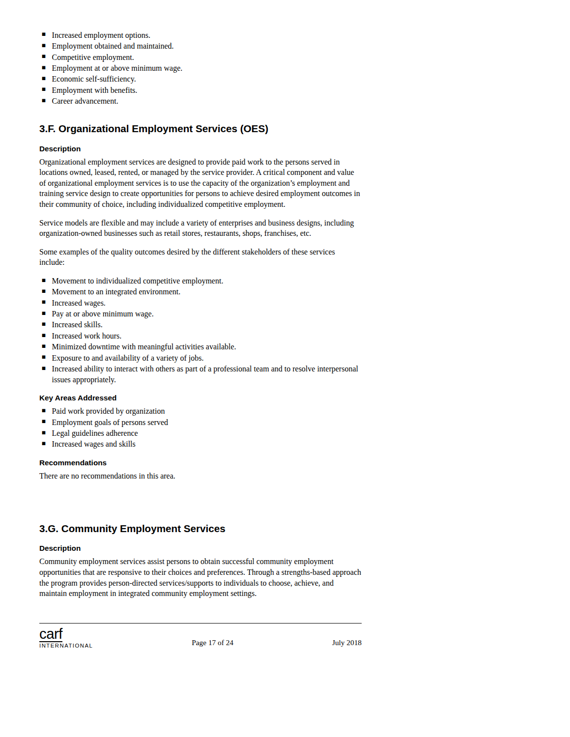Increased employment options.
Employment obtained and maintained.
Competitive employment.
Employment at or above minimum wage.
Economic self-sufficiency.
Employment with benefits.
Career advancement.
3.F. Organizational Employment Services (OES)
Description
Organizational employment services are designed to provide paid work to the persons served in locations owned, leased, rented, or managed by the service provider. A critical component and value of organizational employment services is to use the capacity of the organization’s employment and training service design to create opportunities for persons to achieve desired employment outcomes in their community of choice, including individualized competitive employment.
Service models are flexible and may include a variety of enterprises and business designs, including organization-owned businesses such as retail stores, restaurants, shops, franchises, etc.
Some examples of the quality outcomes desired by the different stakeholders of these services include:
Movement to individualized competitive employment.
Movement to an integrated environment.
Increased wages.
Pay at or above minimum wage.
Increased skills.
Increased work hours.
Minimized downtime with meaningful activities available.
Exposure to and availability of a variety of jobs.
Increased ability to interact with others as part of a professional team and to resolve interpersonal issues appropriately.
Key Areas Addressed
Paid work provided by organization
Employment goals of persons served
Legal guidelines adherence
Increased wages and skills
Recommendations
There are no recommendations in this area.
3.G. Community Employment Services
Description
Community employment services assist persons to obtain successful community employment opportunities that are responsive to their choices and preferences. Through a strengths-based approach the program provides person-directed services/supports to individuals to choose, achieve, and maintain employment in integrated community employment settings.
carf INTERNATIONAL
Page 17 of 24
July 2018